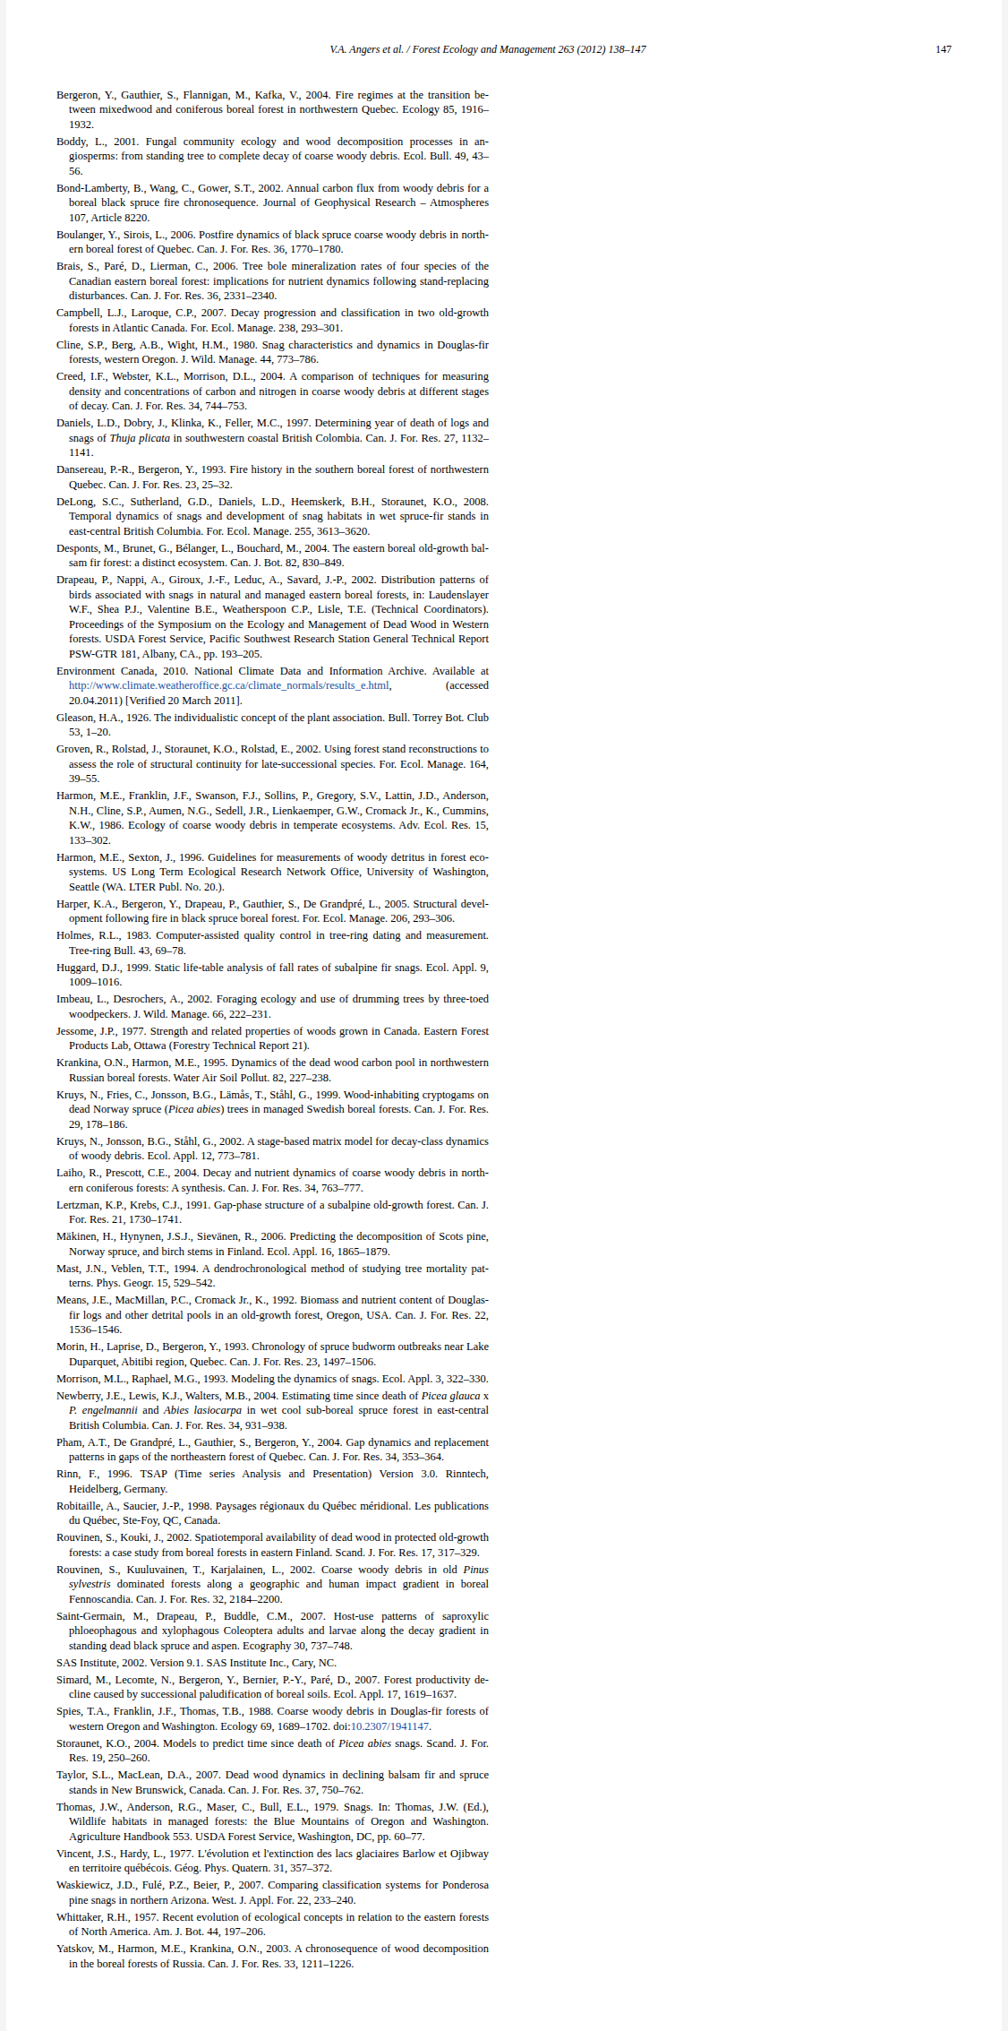V.A. Angers et al. / Forest Ecology and Management 263 (2012) 138–147
147
Bergeron, Y., Gauthier, S., Flannigan, M., Kafka, V., 2004. Fire regimes at the transition between mixedwood and coniferous boreal forest in northwestern Quebec. Ecology 85, 1916–1932.
Boddy, L., 2001. Fungal community ecology and wood decomposition processes in angiosperms: from standing tree to complete decay of coarse woody debris. Ecol. Bull. 49, 43–56.
Bond-Lamberty, B., Wang, C., Gower, S.T., 2002. Annual carbon flux from woody debris for a boreal black spruce fire chronosequence. Journal of Geophysical Research – Atmospheres 107, Article 8220.
Boulanger, Y., Sirois, L., 2006. Postfire dynamics of black spruce coarse woody debris in northern boreal forest of Quebec. Can. J. For. Res. 36, 1770–1780.
Brais, S., Paré, D., Lierman, C., 2006. Tree bole mineralization rates of four species of the Canadian eastern boreal forest: implications for nutrient dynamics following stand-replacing disturbances. Can. J. For. Res. 36, 2331–2340.
Campbell, L.J., Laroque, C.P., 2007. Decay progression and classification in two old-growth forests in Atlantic Canada. For. Ecol. Manage. 238, 293–301.
Cline, S.P., Berg, A.B., Wight, H.M., 1980. Snag characteristics and dynamics in Douglas-fir forests, western Oregon. J. Wild. Manage. 44, 773–786.
Creed, I.F., Webster, K.L., Morrison, D.L., 2004. A comparison of techniques for measuring density and concentrations of carbon and nitrogen in coarse woody debris at different stages of decay. Can. J. For. Res. 34, 744–753.
Daniels, L.D., Dobry, J., Klinka, K., Feller, M.C., 1997. Determining year of death of logs and snags of Thuja plicata in southwestern coastal British Colombia. Can. J. For. Res. 27, 1132–1141.
Dansereau, P.-R., Bergeron, Y., 1993. Fire history in the southern boreal forest of northwestern Quebec. Can. J. For. Res. 23, 25–32.
DeLong, S.C., Sutherland, G.D., Daniels, L.D., Heemskerk, B.H., Storaunet, K.O., 2008. Temporal dynamics of snags and development of snag habitats in wet spruce-fir stands in east-central British Columbia. For. Ecol. Manage. 255, 3613–3620.
Desponts, M., Brunet, G., Bélanger, L., Bouchard, M., 2004. The eastern boreal old-growth balsam fir forest: a distinct ecosystem. Can. J. Bot. 82, 830–849.
Drapeau, P., Nappi, A., Giroux, J.-F., Leduc, A., Savard, J.-P., 2002. Distribution patterns of birds associated with snags in natural and managed eastern boreal forests, in: Laudenslayer W.F., Shea P.J., Valentine B.E., Weatherspoon C.P., Lisle, T.E. (Technical Coordinators). Proceedings of the Symposium on the Ecology and Management of Dead Wood in Western forests. USDA Forest Service, Pacific Southwest Research Station General Technical Report PSW-GTR 181, Albany, CA., pp. 193–205.
Environment Canada, 2010. National Climate Data and Information Archive. Available at http://www.climate.weatheroffice.gc.ca/climate_normals/results_e.html, (accessed 20.04.2011) [Verified 20 March 2011].
Gleason, H.A., 1926. The individualistic concept of the plant association. Bull. Torrey Bot. Club 53, 1–20.
Groven, R., Rolstad, J., Storaunet, K.O., Rolstad, E., 2002. Using forest stand reconstructions to assess the role of structural continuity for late-successional species. For. Ecol. Manage. 164, 39–55.
Harmon, M.E., Franklin, J.F., Swanson, F.J., Sollins, P., Gregory, S.V., Lattin, J.D., Anderson, N.H., Cline, S.P., Aumen, N.G., Sedell, J.R., Lienkaemper, G.W., Cromack Jr., K., Cummins, K.W., 1986. Ecology of coarse woody debris in temperate ecosystems. Adv. Ecol. Res. 15, 133–302.
Harmon, M.E., Sexton, J., 1996. Guidelines for measurements of woody detritus in forest ecosystems. US Long Term Ecological Research Network Office, University of Washington, Seattle (WA. LTER Publ. No. 20.).
Harper, K.A., Bergeron, Y., Drapeau, P., Gauthier, S., De Grandpré, L., 2005. Structural development following fire in black spruce boreal forest. For. Ecol. Manage. 206, 293–306.
Holmes, R.L., 1983. Computer-assisted quality control in tree-ring dating and measurement. Tree-ring Bull. 43, 69–78.
Huggard, D.J., 1999. Static life-table analysis of fall rates of subalpine fir snags. Ecol. Appl. 9, 1009–1016.
Imbeau, L., Desrochers, A., 2002. Foraging ecology and use of drumming trees by three-toed woodpeckers. J. Wild. Manage. 66, 222–231.
Jessome, J.P., 1977. Strength and related properties of woods grown in Canada. Eastern Forest Products Lab, Ottawa (Forestry Technical Report 21).
Krankina, O.N., Harmon, M.E., 1995. Dynamics of the dead wood carbon pool in northwestern Russian boreal forests. Water Air Soil Pollut. 82, 227–238.
Kruys, N., Fries, C., Jonsson, B.G., Lämås, T., Ståhl, G., 1999. Wood-inhabiting cryptogams on dead Norway spruce (Picea abies) trees in managed Swedish boreal forests. Can. J. For. Res. 29, 178–186.
Kruys, N., Jonsson, B.G., Ståhl, G., 2002. A stage-based matrix model for decay-class dynamics of woody debris. Ecol. Appl. 12, 773–781.
Laiho, R., Prescott, C.E., 2004. Decay and nutrient dynamics of coarse woody debris in northern coniferous forests: A synthesis. Can. J. For. Res. 34, 763–777.
Lertzman, K.P., Krebs, C.J., 1991. Gap-phase structure of a subalpine old-growth forest. Can. J. For. Res. 21, 1730–1741.
Mäkinen, H., Hynynen, J.S.J., Sievänen, R., 2006. Predicting the decomposition of Scots pine, Norway spruce, and birch stems in Finland. Ecol. Appl. 16, 1865–1879.
Mast, J.N., Veblen, T.T., 1994. A dendrochronological method of studying tree mortality patterns. Phys. Geogr. 15, 529–542.
Means, J.E., MacMillan, P.C., Cromack Jr., K., 1992. Biomass and nutrient content of Douglas-fir logs and other detrital pools in an old-growth forest, Oregon, USA. Can. J. For. Res. 22, 1536–1546.
Morin, H., Laprise, D., Bergeron, Y., 1993. Chronology of spruce budworm outbreaks near Lake Duparquet, Abitibi region, Quebec. Can. J. For. Res. 23, 1497–1506.
Morrison, M.L., Raphael, M.G., 1993. Modeling the dynamics of snags. Ecol. Appl. 3, 322–330.
Newberry, J.E., Lewis, K.J., Walters, M.B., 2004. Estimating time since death of Picea glauca x P. engelmannii and Abies lasiocarpa in wet cool sub-boreal spruce forest in east-central British Columbia. Can. J. For. Res. 34, 931–938.
Pham, A.T., De Grandpré, L., Gauthier, S., Bergeron, Y., 2004. Gap dynamics and replacement patterns in gaps of the northeastern forest of Quebec. Can. J. For. Res. 34, 353–364.
Rinn, F., 1996. TSAP (Time series Analysis and Presentation) Version 3.0. Rinntech, Heidelberg, Germany.
Robitaille, A., Saucier, J.-P., 1998. Paysages régionaux du Québec méridional. Les publications du Québec, Ste-Foy, QC, Canada.
Rouvinen, S., Kouki, J., 2002. Spatiotemporal availability of dead wood in protected old-growth forests: a case study from boreal forests in eastern Finland. Scand. J. For. Res. 17, 317–329.
Rouvinen, S., Kuuluvainen, T., Karjalainen, L., 2002. Coarse woody debris in old Pinus sylvestris dominated forests along a geographic and human impact gradient in boreal Fennoscandia. Can. J. For. Res. 32, 2184–2200.
Saint-Germain, M., Drapeau, P., Buddle, C.M., 2007. Host-use patterns of saproxylic phloeophagous and xylophagous Coleoptera adults and larvae along the decay gradient in standing dead black spruce and aspen. Ecography 30, 737–748.
SAS Institute, 2002. Version 9.1. SAS Institute Inc., Cary, NC.
Simard, M., Lecomte, N., Bergeron, Y., Bernier, P.-Y., Paré, D., 2007. Forest productivity decline caused by successional paludification of boreal soils. Ecol. Appl. 17, 1619–1637.
Spies, T.A., Franklin, J.F., Thomas, T.B., 1988. Coarse woody debris in Douglas-fir forests of western Oregon and Washington. Ecology 69, 1689–1702. doi:10.2307/1941147.
Storaunet, K.O., 2004. Models to predict time since death of Picea abies snags. Scand. J. For. Res. 19, 250–260.
Taylor, S.L., MacLean, D.A., 2007. Dead wood dynamics in declining balsam fir and spruce stands in New Brunswick, Canada. Can. J. For. Res. 37, 750–762.
Thomas, J.W., Anderson, R.G., Maser, C., Bull, E.L., 1979. Snags. In: Thomas, J.W. (Ed.), Wildlife habitats in managed forests: the Blue Mountains of Oregon and Washington. Agriculture Handbook 553. USDA Forest Service, Washington, DC, pp. 60–77.
Vincent, J.S., Hardy, L., 1977. L'évolution et l'extinction des lacs glaciaires Barlow et Ojibway en territoire québécois. Géog. Phys. Quatern. 31, 357–372.
Waskiewicz, J.D., Fulé, P.Z., Beier, P., 2007. Comparing classification systems for Ponderosa pine snags in northern Arizona. West. J. Appl. For. 22, 233–240.
Whittaker, R.H., 1957. Recent evolution of ecological concepts in relation to the eastern forests of North America. Am. J. Bot. 44, 197–206.
Yatskov, M., Harmon, M.E., Krankina, O.N., 2003. A chronosequence of wood decomposition in the boreal forests of Russia. Can. J. For. Res. 33, 1211–1226.